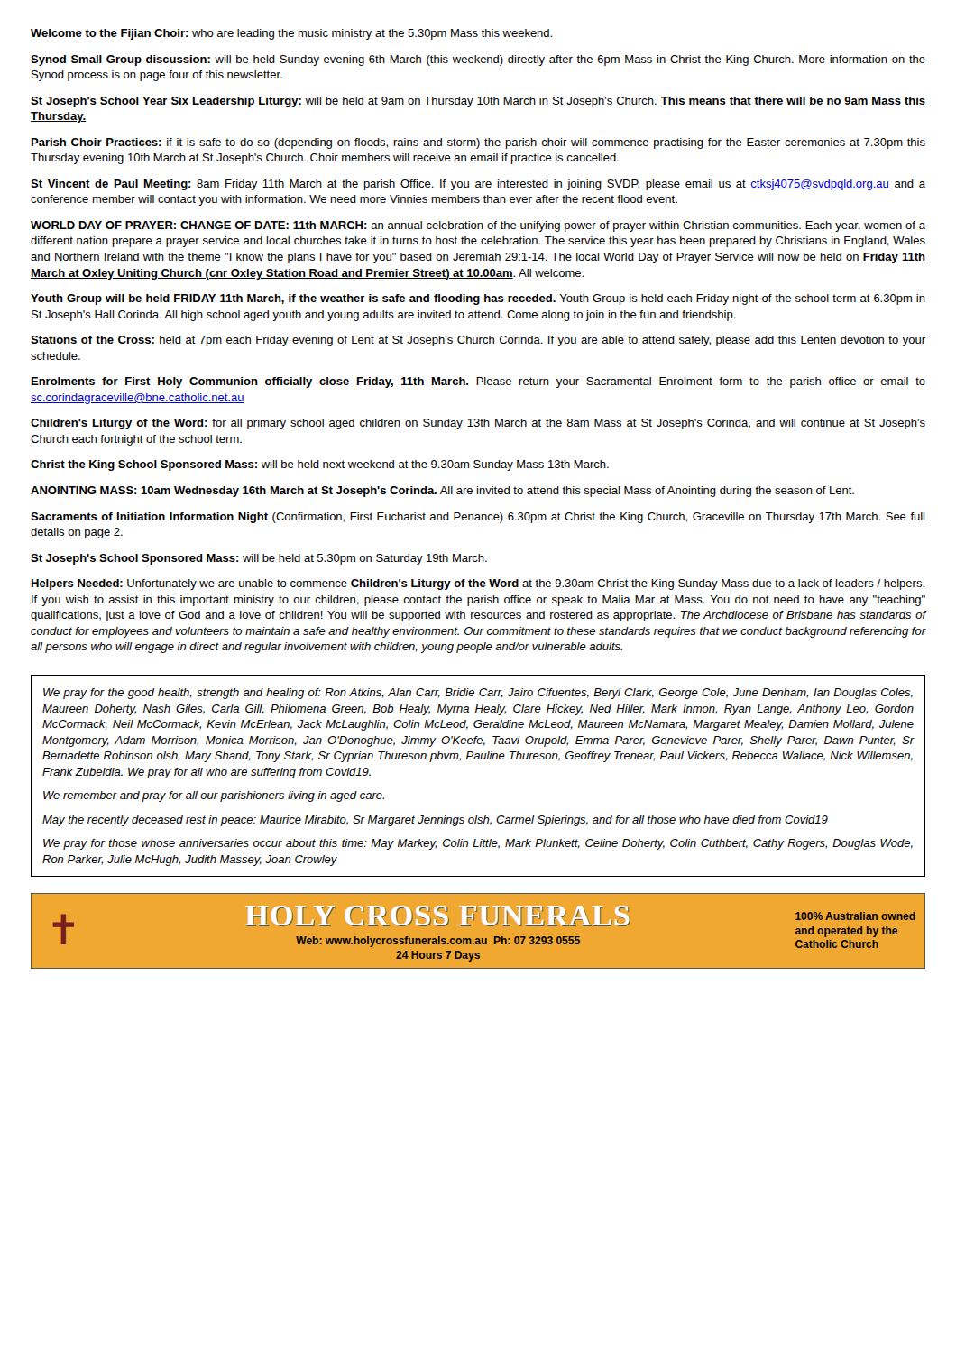Welcome to the Fijian Choir: who are leading the music ministry at the 5.30pm Mass this weekend.
Synod Small Group discussion: will be held Sunday evening 6th March (this weekend) directly after the 6pm Mass in Christ the King Church. More information on the Synod process is on page four of this newsletter.
St Joseph's School Year Six Leadership Liturgy: will be held at 9am on Thursday 10th March in St Joseph's Church. This means that there will be no 9am Mass this Thursday.
Parish Choir Practices: if it is safe to do so (depending on floods, rains and storm) the parish choir will commence practising for the Easter ceremonies at 7.30pm this Thursday evening 10th March at St Joseph's Church. Choir members will receive an email if practice is cancelled.
St Vincent de Paul Meeting: 8am Friday 11th March at the parish Office. If you are interested in joining SVDP, please email us at ctksj4075@svdpqld.org.au and a conference member will contact you with information. We need more Vinnies members than ever after the recent flood event.
WORLD DAY OF PRAYER: CHANGE OF DATE: 11th MARCH: an annual celebration of the unifying power of prayer within Christian communities. Each year, women of a different nation prepare a prayer service and local churches take it in turns to host the celebration. The service this year has been prepared by Christians in England, Wales and Northern Ireland with the theme "I know the plans I have for you" based on Jeremiah 29:1-14. The local World Day of Prayer Service will now be held on Friday 11th March at Oxley Uniting Church (cnr Oxley Station Road and Premier Street) at 10.00am. All welcome.
Youth Group will be held FRIDAY 11th March, if the weather is safe and flooding has receded. Youth Group is held each Friday night of the school term at 6.30pm in St Joseph's Hall Corinda. All high school aged youth and young adults are invited to attend. Come along to join in the fun and friendship.
Stations of the Cross: held at 7pm each Friday evening of Lent at St Joseph's Church Corinda. If you are able to attend safely, please add this Lenten devotion to your schedule.
Enrolments for First Holy Communion officially close Friday, 11th March. Please return your Sacramental Enrolment form to the parish office or email to sc.corindagraceville@bne.catholic.net.au
Children's Liturgy of the Word: for all primary school aged children on Sunday 13th March at the 8am Mass at St Joseph's Corinda, and will continue at St Joseph's Church each fortnight of the school term.
Christ the King School Sponsored Mass: will be held next weekend at the 9.30am Sunday Mass 13th March.
ANOINTING MASS: 10am Wednesday 16th March at St Joseph's Corinda. All are invited to attend this special Mass of Anointing during the season of Lent.
Sacraments of Initiation Information Night (Confirmation, First Eucharist and Penance) 6.30pm at Christ the King Church, Graceville on Thursday 17th March. See full details on page 2.
St Joseph's School Sponsored Mass: will be held at 5.30pm on Saturday 19th March.
Helpers Needed: Unfortunately we are unable to commence Children's Liturgy of the Word at the 9.30am Christ the King Sunday Mass due to a lack of leaders / helpers. If you wish to assist in this important ministry to our children, please contact the parish office or speak to Malia Mar at Mass. You do not need to have any "teaching" qualifications, just a love of God and a love of children! You will be supported with resources and rostered as appropriate. The Archdiocese of Brisbane has standards of conduct for employees and volunteers to maintain a safe and healthy environment. Our commitment to these standards requires that we conduct background referencing for all persons who will engage in direct and regular involvement with children, young people and/or vulnerable adults.
We pray for the good health, strength and healing of: Ron Atkins, Alan Carr, Bridie Carr, Jairo Cifuentes, Beryl Clark, George Cole, June Denham, Ian Douglas Coles, Maureen Doherty, Nash Giles, Carla Gill, Philomena Green, Bob Healy, Myrna Healy, Clare Hickey, Ned Hiller, Mark Inmon, Ryan Lange, Anthony Leo, Gordon McCormack, Neil McCormack, Kevin McErlean, Jack McLaughlin, Colin McLeod, Geraldine McLeod, Maureen McNamara, Margaret Mealey, Damien Mollard, Julene Montgomery, Adam Morrison, Monica Morrison, Jan O'Donoghue, Jimmy O'Keefe, Taavi Orupold, Emma Parer, Genevieve Parer, Shelly Parer, Dawn Punter, Sr Bernadette Robinson olsh, Mary Shand, Tony Stark, Sr Cyprian Thureson pbvm, Pauline Thureson, Geoffrey Trenear, Paul Vickers, Rebecca Wallace, Nick Willemsen, Frank Zubeldia. We pray for all who are suffering from Covid19.
We remember and pray for all our parishioners living in aged care.
May the recently deceased rest in peace: Maurice Mirabito, Sr Margaret Jennings olsh, Carmel Spierings, and for all those who have died from Covid19
We pray for those whose anniversaries occur about this time: May Markey, Colin Little, Mark Plunkett, Celine Doherty, Colin Cuthbert, Cathy Rogers, Douglas Wode, Ron Parker, Julie McHugh, Judith Massey, Joan Crowley
✝
HOLY CROSS FUNERALS
Web: www.holycrossfunerals.com.au Ph: 07 3293 0555
24 Hours 7 Days
100% Australian owned
and operated by the
Catholic Church